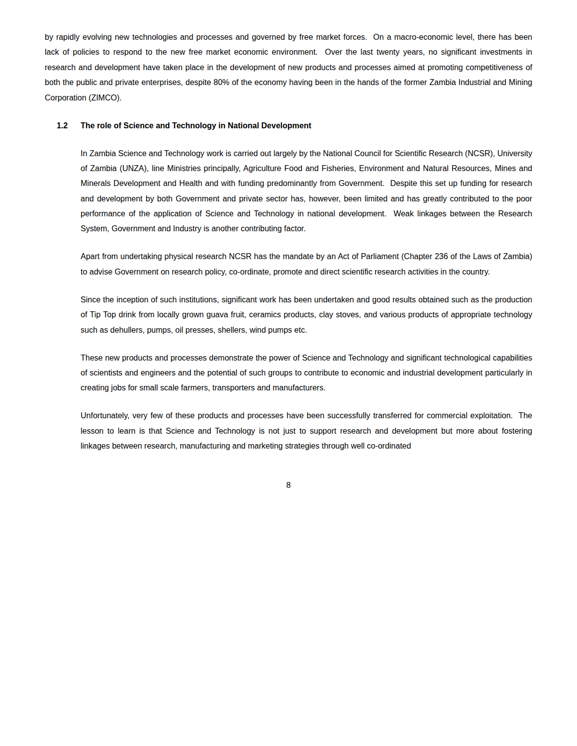by rapidly evolving new technologies and processes and governed by free market forces. On a macro-economic level, there has been lack of policies to respond to the new free market economic environment. Over the last twenty years, no significant investments in research and development have taken place in the development of new products and processes aimed at promoting competitiveness of both the public and private enterprises, despite 80% of the economy having been in the hands of the former Zambia Industrial and Mining Corporation (ZIMCO).
1.2 The role of Science and Technology in National Development
In Zambia Science and Technology work is carried out largely by the National Council for Scientific Research (NCSR), University of Zambia (UNZA), line Ministries principally, Agriculture Food and Fisheries, Environment and Natural Resources, Mines and Minerals Development and Health and with funding predominantly from Government. Despite this set up funding for research and development by both Government and private sector has, however, been limited and has greatly contributed to the poor performance of the application of Science and Technology in national development. Weak linkages between the Research System, Government and Industry is another contributing factor.
Apart from undertaking physical research NCSR has the mandate by an Act of Parliament (Chapter 236 of the Laws of Zambia) to advise Government on research policy, co-ordinate, promote and direct scientific research activities in the country.
Since the inception of such institutions, significant work has been undertaken and good results obtained such as the production of Tip Top drink from locally grown guava fruit, ceramics products, clay stoves, and various products of appropriate technology such as dehullers, pumps, oil presses, shellers, wind pumps etc.
These new products and processes demonstrate the power of Science and Technology and significant technological capabilities of scientists and engineers and the potential of such groups to contribute to economic and industrial development particularly in creating jobs for small scale farmers, transporters and manufacturers.
Unfortunately, very few of these products and processes have been successfully transferred for commercial exploitation. The lesson to learn is that Science and Technology is not just to support research and development but more about fostering linkages between research, manufacturing and marketing strategies through well co-ordinated
8